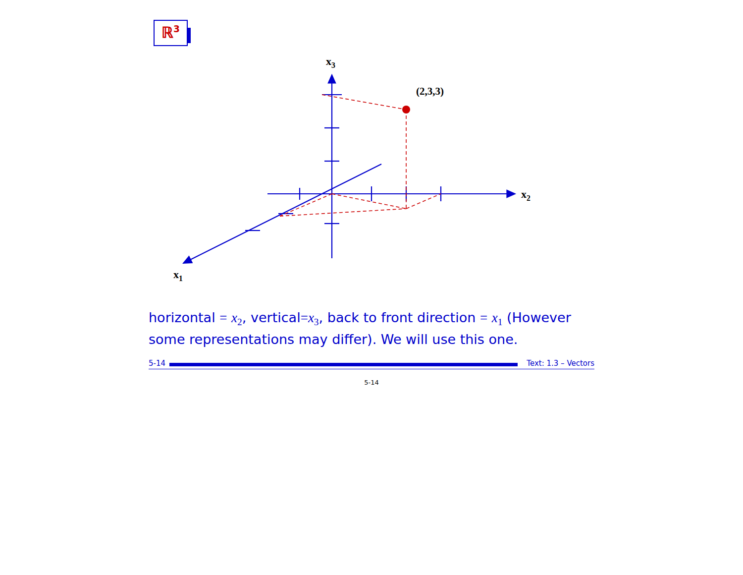ℝ3
x3 x2 x1 (2,3,3)
horizontal = x2, vertical=x3, back to front direction = x1 (However some representations may differ). We will use this one.
5-14 Text: 1.3 – Vectors
5-14